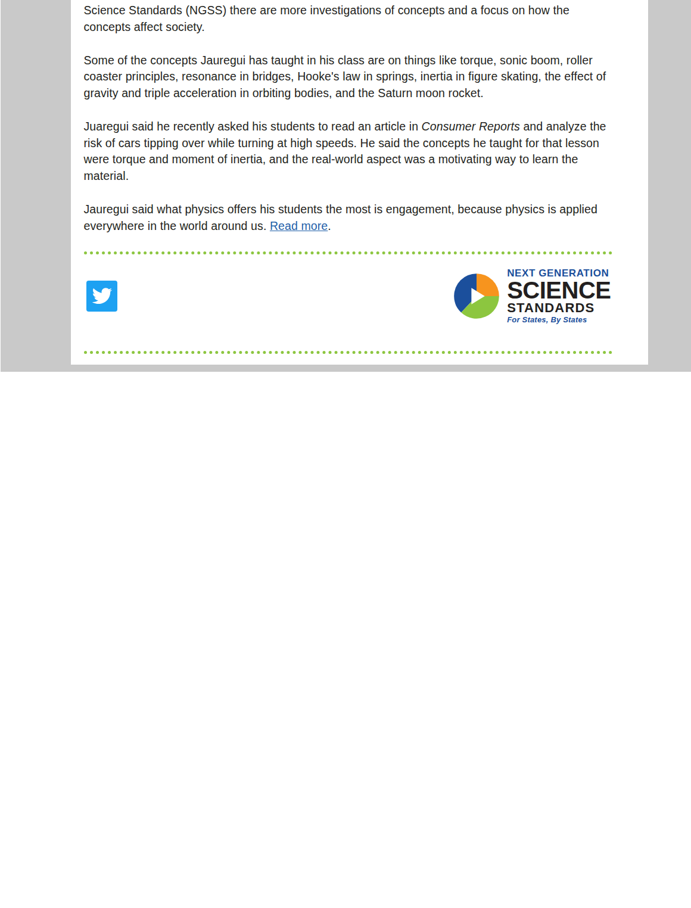Science Standards (NGSS) there are more investigations of concepts and a focus on how the concepts affect society.
Some of the concepts Jauregui has taught in his class are on things like torque, sonic boom, roller coaster principles, resonance in bridges, Hooke's law in springs, inertia in figure skating, the effect of gravity and triple acceleration in orbiting bodies, and the Saturn moon rocket.
Juaregui said he recently asked his students to read an article in Consumer Reports and analyze the risk of cars tipping over while turning at high speeds. He said the concepts he taught for that lesson were torque and moment of inertia, and the real-world aspect was a motivating way to learn the material.
Jauregui said what physics offers his students the most is engagement, because physics is applied everywhere in the world around us. Read more.
NEXT GENERATION
SCIENCE
STANDARDS
For States, By States